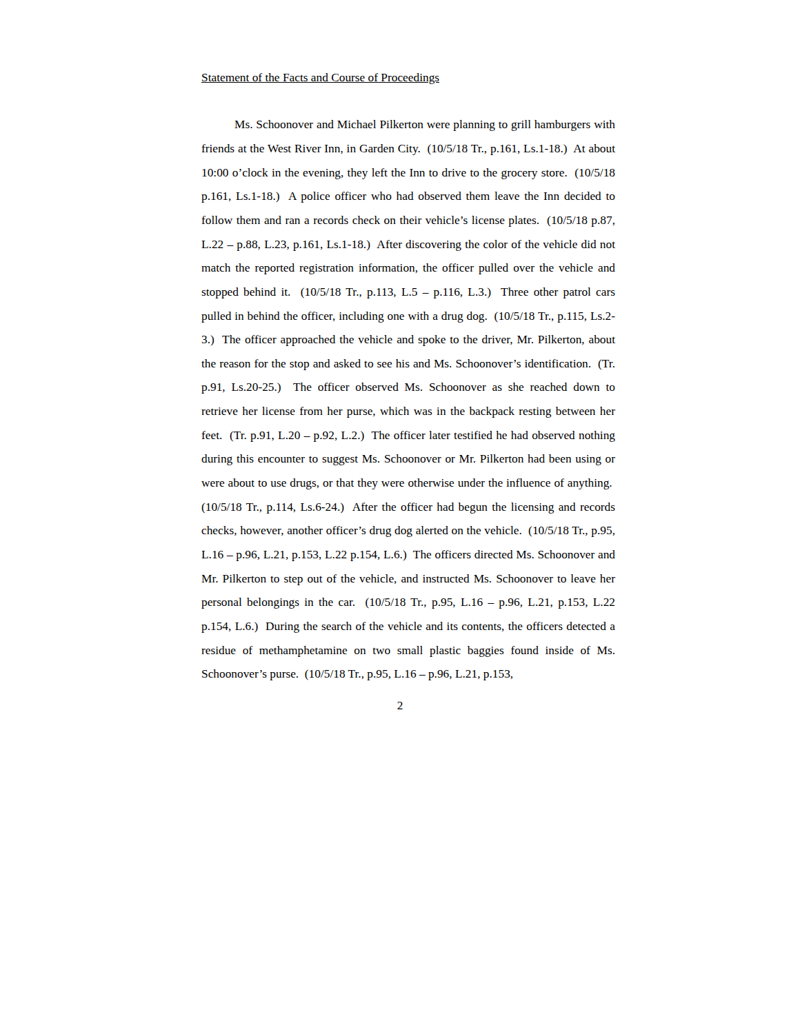Statement of the Facts and Course of Proceedings
Ms. Schoonover and Michael Pilkerton were planning to grill hamburgers with friends at the West River Inn, in Garden City. (10/5/18 Tr., p.161, Ls.1-18.) At about 10:00 o’clock in the evening, they left the Inn to drive to the grocery store. (10/5/18 p.161, Ls.1-18.) A police officer who had observed them leave the Inn decided to follow them and ran a records check on their vehicle’s license plates. (10/5/18 p.87, L.22 – p.88, L.23, p.161, Ls.1-18.) After discovering the color of the vehicle did not match the reported registration information, the officer pulled over the vehicle and stopped behind it. (10/5/18 Tr., p.113, L.5 – p.116, L.3.) Three other patrol cars pulled in behind the officer, including one with a drug dog. (10/5/18 Tr., p.115, Ls.2-3.) The officer approached the vehicle and spoke to the driver, Mr. Pilkerton, about the reason for the stop and asked to see his and Ms. Schoonover’s identification. (Tr. p.91, Ls.20-25.) The officer observed Ms. Schoonover as she reached down to retrieve her license from her purse, which was in the backpack resting between her feet. (Tr. p.91, L.20 – p.92, L.2.) The officer later testified he had observed nothing during this encounter to suggest Ms. Schoonover or Mr. Pilkerton had been using or were about to use drugs, or that they were otherwise under the influence of anything. (10/5/18 Tr., p.114, Ls.6-24.) After the officer had begun the licensing and records checks, however, another officer’s drug dog alerted on the vehicle. (10/5/18 Tr., p.95, L.16 – p.96, L.21, p.153, L.22 p.154, L.6.) The officers directed Ms. Schoonover and Mr. Pilkerton to step out of the vehicle, and instructed Ms. Schoonover to leave her personal belongings in the car. (10/5/18 Tr., p.95, L.16 – p.96, L.21, p.153, L.22 p.154, L.6.) During the search of the vehicle and its contents, the officers detected a residue of methamphetamine on two small plastic baggies found inside of Ms. Schoonover’s purse. (10/5/18 Tr., p.95, L.16 – p.96, L.21, p.153,
2